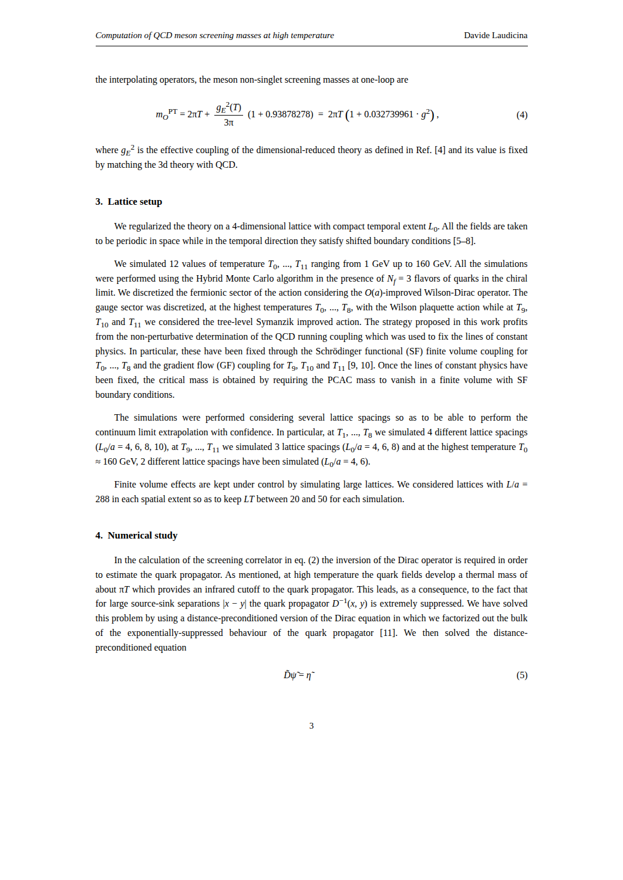Computation of QCD meson screening masses at high temperature Davide Laudicina
the interpolating operators, the meson non-singlet screening masses at one-loop are
mOPT = 2πT + gE2(T) 3π (1 + 0.93878278) = 2πT (1 + 0.032739961 · g2) , (4)
where gE2 is the effective coupling of the dimensional-reduced theory as defined in Ref. [4] and its value is fixed by matching the 3d theory with QCD.
3. Lattice setup
We regularized the theory on a 4-dimensional lattice with compact temporal extent L0. All the fields are taken to be periodic in space while in the temporal direction they satisfy shifted boundary conditions [5–8].
We simulated 12 values of temperature T0, ..., T11 ranging from 1 GeV up to 160 GeV. All the simulations were performed using the Hybrid Monte Carlo algorithm in the presence of Nf = 3 flavors of quarks in the chiral limit. We discretized the fermionic sector of the action considering the O(a)-improved Wilson-Dirac operator. The gauge sector was discretized, at the highest temperatures T0, ..., T8, with the Wilson plaquette action while at T9, T10 and T11 we considered the tree-level Symanzik improved action. The strategy proposed in this work profits from the non-perturbative determination of the QCD running coupling which was used to fix the lines of constant physics. In particular, these have been fixed through the Schrödinger functional (SF) finite volume coupling for T0, ..., T8 and the gradient flow (GF) coupling for T9, T10 and T11 [9, 10]. Once the lines of constant physics have been fixed, the critical mass is obtained by requiring the PCAC mass to vanish in a finite volume with SF boundary conditions.
The simulations were performed considering several lattice spacings so as to be able to perform the continuum limit extrapolation with confidence. In particular, at T1, ..., T8 we simulated 4 different lattice spacings (L0/a = 4, 6, 8, 10), at T9, ..., T11 we simulated 3 lattice spacings (L0/a = 4, 6, 8) and at the highest temperature T0 ≈ 160 GeV, 2 different lattice spacings have been simulated (L0/a = 4, 6).
Finite volume effects are kept under control by simulating large lattices. We considered lattices with L/a = 288 in each spatial extent so as to keep LT between 20 and 50 for each simulation.
4. Numerical study
In the calculation of the screening correlator in eq. (2) the inversion of the Dirac operator is required in order to estimate the quark propagator. As mentioned, at high temperature the quark fields develop a thermal mass of about πT which provides an infrared cutoff to the quark propagator. This leads, as a consequence, to the fact that for large source-sink separations |x − y| the quark propagator D−1(x, y) is extremely suppressed. We have solved this problem by using a distance-preconditioned version of the Dirac equation in which we factorized out the bulk of the exponentially-suppressed behaviour of the quark propagator [11]. We then solved the distance-preconditioned equation
D̃ψ̃ = η̃ (5)
3